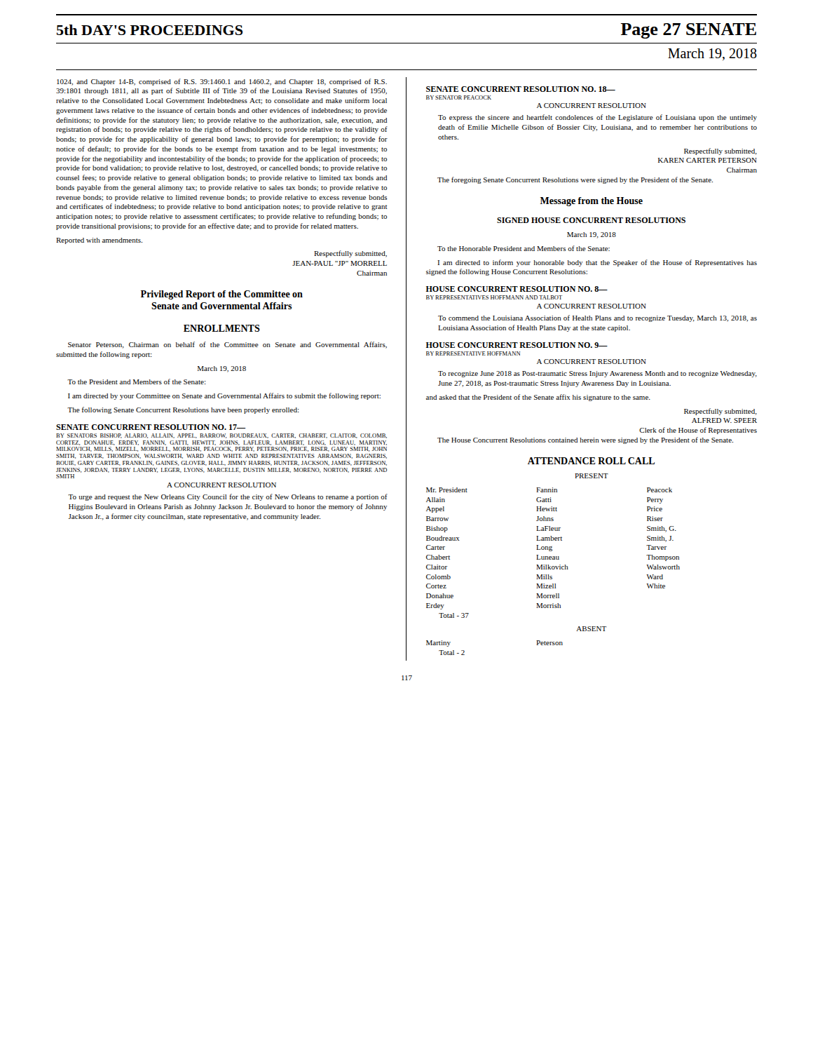5th DAY'S PROCEEDINGS
Page 27 SENATE
March 19, 2018
1024, and Chapter 14-B, comprised of R.S. 39:1460.1 and 1460.2, and Chapter 18, comprised of R.S. 39:1801 through 1811, all as part of Subtitle III of Title 39 of the Louisiana Revised Statutes of 1950, relative to the Consolidated Local Government Indebtedness Act; to consolidate and make uniform local government laws relative to the issuance of certain bonds and other evidences of indebtedness; to provide definitions; to provide for the statutory lien; to provide relative to the authorization, sale, execution, and registration of bonds; to provide relative to the rights of bondholders; to provide relative to the validity of bonds; to provide for the applicability of general bond laws; to provide for peremption; to provide for notice of default; to provide for the bonds to be exempt from taxation and to be legal investments; to provide for the negotiability and incontestability of the bonds; to provide for the application of proceeds; to provide for bond validation; to provide relative to lost, destroyed, or cancelled bonds; to provide relative to counsel fees; to provide relative to general obligation bonds; to provide relative to limited tax bonds and bonds payable from the general alimony tax; to provide relative to sales tax bonds; to provide relative to revenue bonds; to provide relative to limited revenue bonds; to provide relative to excess revenue bonds and certificates of indebtedness; to provide relative to bond anticipation notes; to provide relative to grant anticipation notes; to provide relative to assessment certificates; to provide relative to refunding bonds; to provide transitional provisions; to provide for an effective date; and to provide for related matters.
Reported with amendments.
Respectfully submitted,
JEAN-PAUL "JP" MORRELL
Chairman
Privileged Report of the Committee on
Senate and Governmental Affairs
ENROLLMENTS
Senator Peterson, Chairman on behalf of the Committee on Senate and Governmental Affairs, submitted the following report:
March 19, 2018
To the President and Members of the Senate:
I am directed by your Committee on Senate and Governmental Affairs to submit the following report:
The following Senate Concurrent Resolutions have been properly enrolled:
SENATE CONCURRENT RESOLUTION NO. 17—
BY SENATORS BISHOP, ALARIO, ALLAIN, APPEL, BARROW, BOUDREAUX, CARTER, CHABERT, CLAITOR, COLOMB, CORTEZ, DONAHUE, ERDEY, FANNIN, GATTI, HEWITT, JOHNS, LAFLEUR, LAMBERT, LONG, LUNEAU, MARTINY, MILKOVICH, MILLS, MIZELL, MORRELL, MORRISH, PEACOCK, PERRY, PETERSON, PRICE, RISER, GARY SMITH, JOHN SMITH, TARVER, THOMPSON, WALSWORTH, WARD AND WHITE AND REPRESENTATIVES ABRAMSON, BAGNERIS, BOUIE, GARY CARTER, FRANKLIN, GAINES, GLOVER, HALL, JIMMY HARRIS, HUNTER, JACKSON, JAMES, JEFFERSON, JENKINS, JORDAN, TERRY LANDRY, LEGER, LYONS, MARCELLE, DUSTIN MILLER, MORENO, NORTON, PIERRE AND SMITH
A CONCURRENT RESOLUTION
To urge and request the New Orleans City Council for the city of New Orleans to rename a portion of Higgins Boulevard in Orleans Parish as Johnny Jackson Jr. Boulevard to honor the memory of Johnny Jackson Jr., a former city councilman, state representative, and community leader.
SENATE CONCURRENT RESOLUTION NO. 18—
BY SENATOR PEACOCK
A CONCURRENT RESOLUTION
To express the sincere and heartfelt condolences of the Legislature of Louisiana upon the untimely death of Emilie Michelle Gibson of Bossier City, Louisiana, and to remember her contributions to others.
Respectfully submitted,
KAREN CARTER PETERSON
Chairman
The foregoing Senate Concurrent Resolutions were signed by the President of the Senate.
Message from the House
SIGNED HOUSE CONCURRENT RESOLUTIONS
March 19, 2018
To the Honorable President and Members of the Senate:
I am directed to inform your honorable body that the Speaker of the House of Representatives has signed the following House Concurrent Resolutions:
HOUSE CONCURRENT RESOLUTION NO. 8—
BY REPRESENTATIVES HOFFMANN AND TALBOT
A CONCURRENT RESOLUTION
To commend the Louisiana Association of Health Plans and to recognize Tuesday, March 13, 2018, as Louisiana Association of Health Plans Day at the state capitol.
HOUSE CONCURRENT RESOLUTION NO. 9—
BY REPRESENTATIVE HOFFMANN
A CONCURRENT RESOLUTION
To recognize June 2018 as Post-traumatic Stress Injury Awareness Month and to recognize Wednesday, June 27, 2018, as Post-traumatic Stress Injury Awareness Day in Louisiana.
and asked that the President of the Senate affix his signature to the same.
Respectfully submitted,
ALFRED W. SPEER
Clerk of the House of Representatives
The House Concurrent Resolutions contained herein were signed by the President of the Senate.
ATTENDANCE ROLL CALL
PRESENT
| Mr. President | Fannin | Peacock |
| Allain | Gatti | Perry |
| Appel | Hewitt | Price |
| Barrow | Johns | Riser |
| Bishop | LaFleur | Smith, G. |
| Boudreaux | Lambert | Smith, J. |
| Carter | Long | Tarver |
| Chabert | Luneau | Thompson |
| Claitor | Milkovich | Walsworth |
| Colomb | Mills | Ward |
| Cortez | Mizell | White |
| Donahue | Morrell | |
| Erdey | Morrish | |
Total - 37
ABSENT
| Martiny | Peterson | |
Total - 2
117